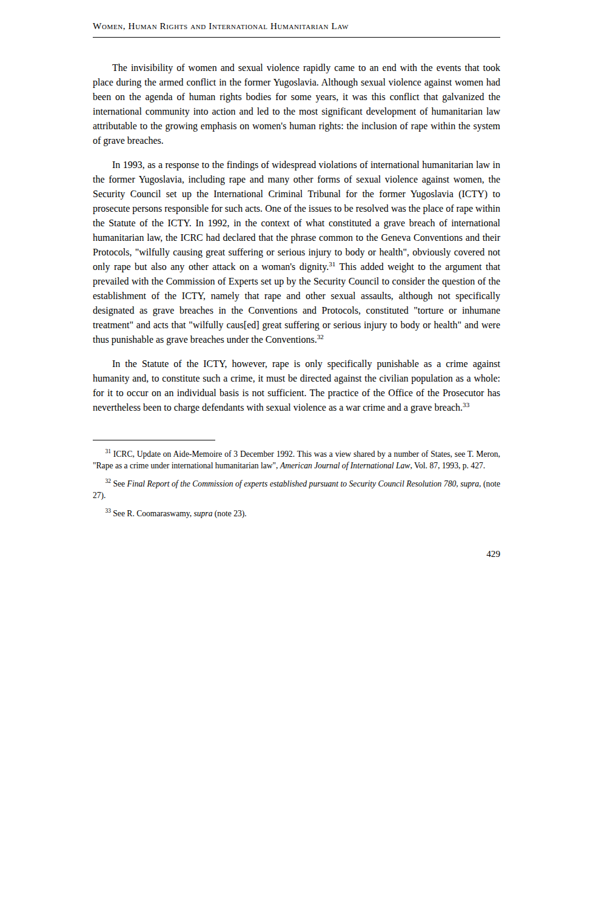Women, Human Rights and International Humanitarian Law
The invisibility of women and sexual violence rapidly came to an end with the events that took place during the armed conflict in the former Yugoslavia. Although sexual violence against women had been on the agenda of human rights bodies for some years, it was this conflict that galvanized the international community into action and led to the most significant development of humanitarian law attributable to the growing emphasis on women's human rights: the inclusion of rape within the system of grave breaches.
In 1993, as a response to the findings of widespread violations of international humanitarian law in the former Yugoslavia, including rape and many other forms of sexual violence against women, the Security Council set up the International Criminal Tribunal for the former Yugoslavia (ICTY) to prosecute persons responsible for such acts. One of the issues to be resolved was the place of rape within the Statute of the ICTY. In 1992, in the context of what constituted a grave breach of international humanitarian law, the ICRC had declared that the phrase common to the Geneva Conventions and their Protocols, "wilfully causing great suffering or serious injury to body or health", obviously covered not only rape but also any other attack on a woman's dignity.31 This added weight to the argument that prevailed with the Commission of Experts set up by the Security Council to consider the question of the establishment of the ICTY, namely that rape and other sexual assaults, although not specifically designated as grave breaches in the Conventions and Protocols, constituted "torture or inhumane treatment" and acts that "wilfully caus[ed] great suffering or serious injury to body or health" and were thus punishable as grave breaches under the Conventions.32
In the Statute of the ICTY, however, rape is only specifically punishable as a crime against humanity and, to constitute such a crime, it must be directed against the civilian population as a whole: for it to occur on an individual basis is not sufficient. The practice of the Office of the Prosecutor has nevertheless been to charge defendants with sexual violence as a war crime and a grave breach.33
31 ICRC, Update on Aide-Memoire of 3 December 1992. This was a view shared by a number of States, see T. Meron, "Rape as a crime under international humanitarian law", American Journal of International Law, Vol. 87, 1993, p. 427.
32 See Final Report of the Commission of experts established pursuant to Security Council Resolution 780, supra, (note 27).
33 See R. Coomaraswamy, supra (note 23).
429